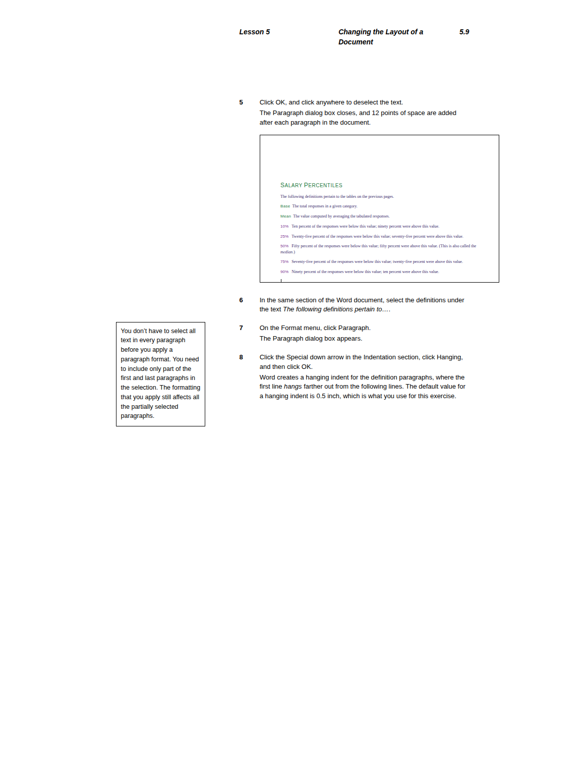Lesson 5 Changing the Layout of a Document 5.9
You don’t have to select all text in every paragraph before you apply a paragraph format. You need to include only part of the first and last paragraphs in the selection. The formatting that you apply still affects all the partially selected paragraphs.
5
Click OK, and click anywhere to deselect the text.
The Paragraph dialog box closes, and 12 points of space are added after each paragraph in the document.
SALARY PERCENTILES
The following definitions pertain to the tables on the previous pages.
Base The total responses in a given category.
Mean The value computed by averaging the tabulated responses.
10% Ten percent of the responses were below this value; ninety percent were above this value.
25% Twenty-five percent of the responses were below this value; seventy-five percent were above this value.
50% Fifty percent of the responses were below this value; fifty percent were above this value. (This is also called the median.)
75% Seventy-five percent of the responses were below this value; twenty-five percent were above this value.
90% Ninety percent of the responses were below this value; ten percent were above this value.
6
In the same section of the Word document, select the definitions under the text The following definitions pertain to….
7
On the Format menu, click Paragraph.
The Paragraph dialog box appears.
8
Click the Special down arrow in the Indentation section, click Hanging, and then click OK.
Word creates a hanging indent for the definition paragraphs, where the first line hangs farther out from the following lines. The default value for a hanging indent is 0.5 inch, which is what you use for this exercise.